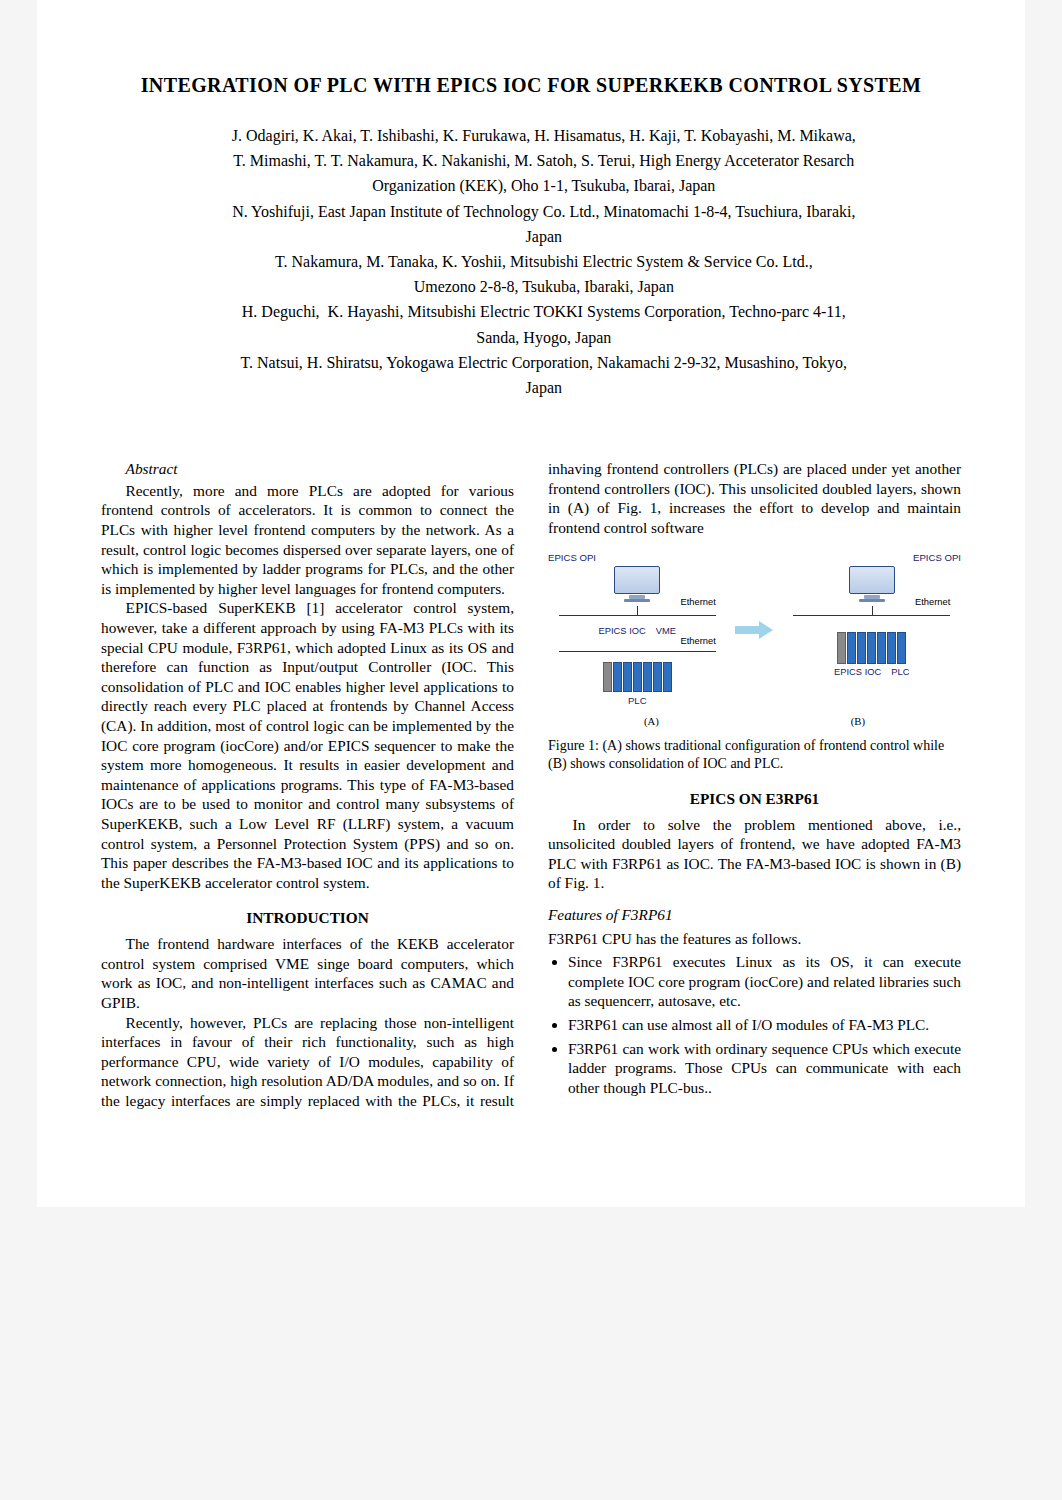Integration of PLC with EPICS IOC for SuperKEKB Control System
J. Odagiri, K. Akai, T. Ishibashi, K. Furukawa, H. Hisamatus, H. Kaji, T. Kobayashi, M. Mikawa,
T. Mimashi, T. T. Nakamura, K. Nakanishi, M. Satoh, S. Terui, High Energy Acceterator Resarch
Organization (KEK), Oho 1-1, Tsukuba, Ibarai, Japan
N. Yoshifuji, East Japan Institute of Technology Co. Ltd., Minatomachi 1-8-4, Tsuchiura, Ibaraki,
Japan
T. Nakamura, M. Tanaka, K. Yoshii, Mitsubishi Electric System & Service Co. Ltd.,
Umezono 2-8-8, Tsukuba, Ibaraki, Japan
H. Deguchi, K. Hayashi, Mitsubishi Electric TOKKI Systems Corporation, Techno-parc 4-11,
Sanda, Hyogo, Japan
T. Natsui, H. Shiratsu, Yokogawa Electric Corporation, Nakamachi 2-9-32, Musashino, Tokyo,
Japan
Abstract
Recently, more and more PLCs are adopted for various frontend controls of accelerators. It is common to connect the PLCs with higher level frontend computers by the network. As a result, control logic becomes dispersed over separate layers, one of which is implemented by ladder programs for PLCs, and the other is implemented by higher level languages for frontend computers.
EPICS-based SuperKEKB [1] accelerator control system, however, take a different approach by using FA-M3 PLCs with its special CPU module, F3RP61, which adopted Linux as its OS and therefore can function as Input/output Controller (IOC. This consolidation of PLC and IOC enables higher level applications to directly reach every PLC placed at frontends by Channel Access (CA). In addition, most of control logic can be implemented by the IOC core program (iocCore) and/or EPICS sequencer to make the system more homogeneous. It results in easier development and maintenance of applications programs. This type of FA-M3-based IOCs are to be used to monitor and control many subsystems of SuperKEKB, such a Low Level RF (LLRF) system, a vacuum control system, a Personnel Protection System (PPS) and so on. This paper describes the FA-M3-based IOC and its applications to the SuperKEKB accelerator control system.
Introduction
The frontend hardware interfaces of the KEKB accelerator control system comprised VME singe board computers, which work as IOC, and non-intelligent interfaces such as CAMAC and GPIB.
Recently, however, PLCs are replacing those non-intelligent interfaces in favour of their rich functionality, such as high performance CPU, wide variety of I/O modules, capability of network connection, high resolution AD/DA modules, and so on. If the legacy interfaces are simply replaced with the PLCs, it result inhaving frontend controllers (PLCs) are placed under yet another frontend controllers (IOC). This unsolicited doubled layers, shown in (A) of Fig. 1, increases the effort to develop and maintain frontend control software
EPICS OPI
Ethernet
EPICS IOC VME
Ethernet
PLC
EPICS OPI
Ethernet
EPICS IOC PLC
(A)(B)
Figure 1: (A) shows traditional configuration of frontend control while (B) shows consolidation of IOC and PLC.
EPICS on E3RP61
In order to solve the problem mentioned above, i.e., unsolicited doubled layers of frontend, we have adopted FA-M3 PLC with F3RP61 as IOC. The FA-M3-based IOC is shown in (B) of Fig. 1.
Features of F3RP61
F3RP61 CPU has the features as follows.
Since F3RP61 executes Linux as its OS, it can execute complete IOC core program (iocCore) and related libraries such as sequencerr, autosave, etc.
F3RP61 can use almost all of I/O modules of FA-M3 PLC.
F3RP61 can work with ordinary sequence CPUs which execute ladder programs. Those CPUs can communicate with each other though PLC-bus..